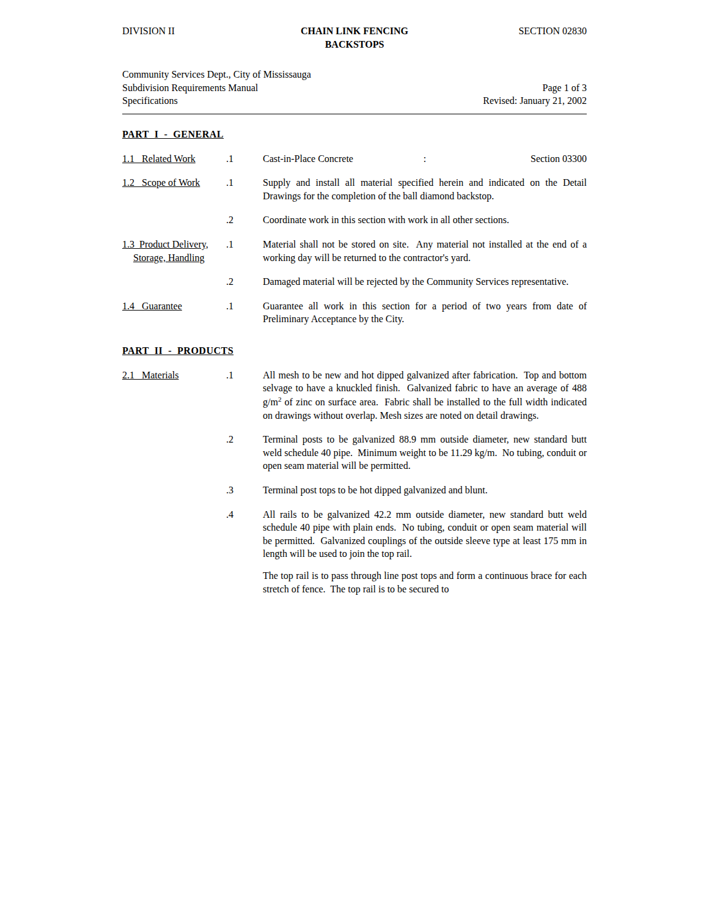DIVISION II
CHAIN LINK FENCING BACKSTOPS
SECTION 02830
Community Services Dept., City of Mississauga
Subdivision Requirements Manual
Page 1 of 3
Specifications
Revised: January 21, 2002
PART I - GENERAL
1.1 Related Work
.1
Cast-in-Place Concrete
:
Section 03300
1.2 Scope of Work
.1
Supply and install all material specified herein and indicated on the Detail Drawings for the completion of the ball diamond backstop.
.2
Coordinate work in this section with work in all other sections.
1.3 Product Delivery,Storage, Handling
.1
Material shall not be stored on site. Any material not installed at the end of a working day will be returned to the contractor's yard.
.2
Damaged material will be rejected by the Community Services representative.
1.4 Guarantee
.1
Guarantee all work in this section for a period of two years from date of Preliminary Acceptance by the City.
PART II - PRODUCTS
2.1 Materials
.1
All mesh to be new and hot dipped galvanized after fabrication. Top and bottom selvage to have a knuckled finish. Galvanized fabric to have an average of 488 g/m2 of zinc on surface area. Fabric shall be installed to the full width indicated on drawings without overlap. Mesh sizes are noted on detail drawings.
.2
Terminal posts to be galvanized 88.9 mm outside diameter, new standard butt weld schedule 40 pipe. Minimum weight to be 11.29 kg/m. No tubing, conduit or open seam material will be permitted.
.3
Terminal post tops to be hot dipped galvanized and blunt.
.4
All rails to be galvanized 42.2 mm outside diameter, new standard butt weld schedule 40 pipe with plain ends. No tubing, conduit or open seam material will be permitted. Galvanized couplings of the outside sleeve type at least 175 mm in length will be used to join the top rail.
The top rail is to pass through line post tops and form a continuous brace for each stretch of fence. The top rail is to be secured to